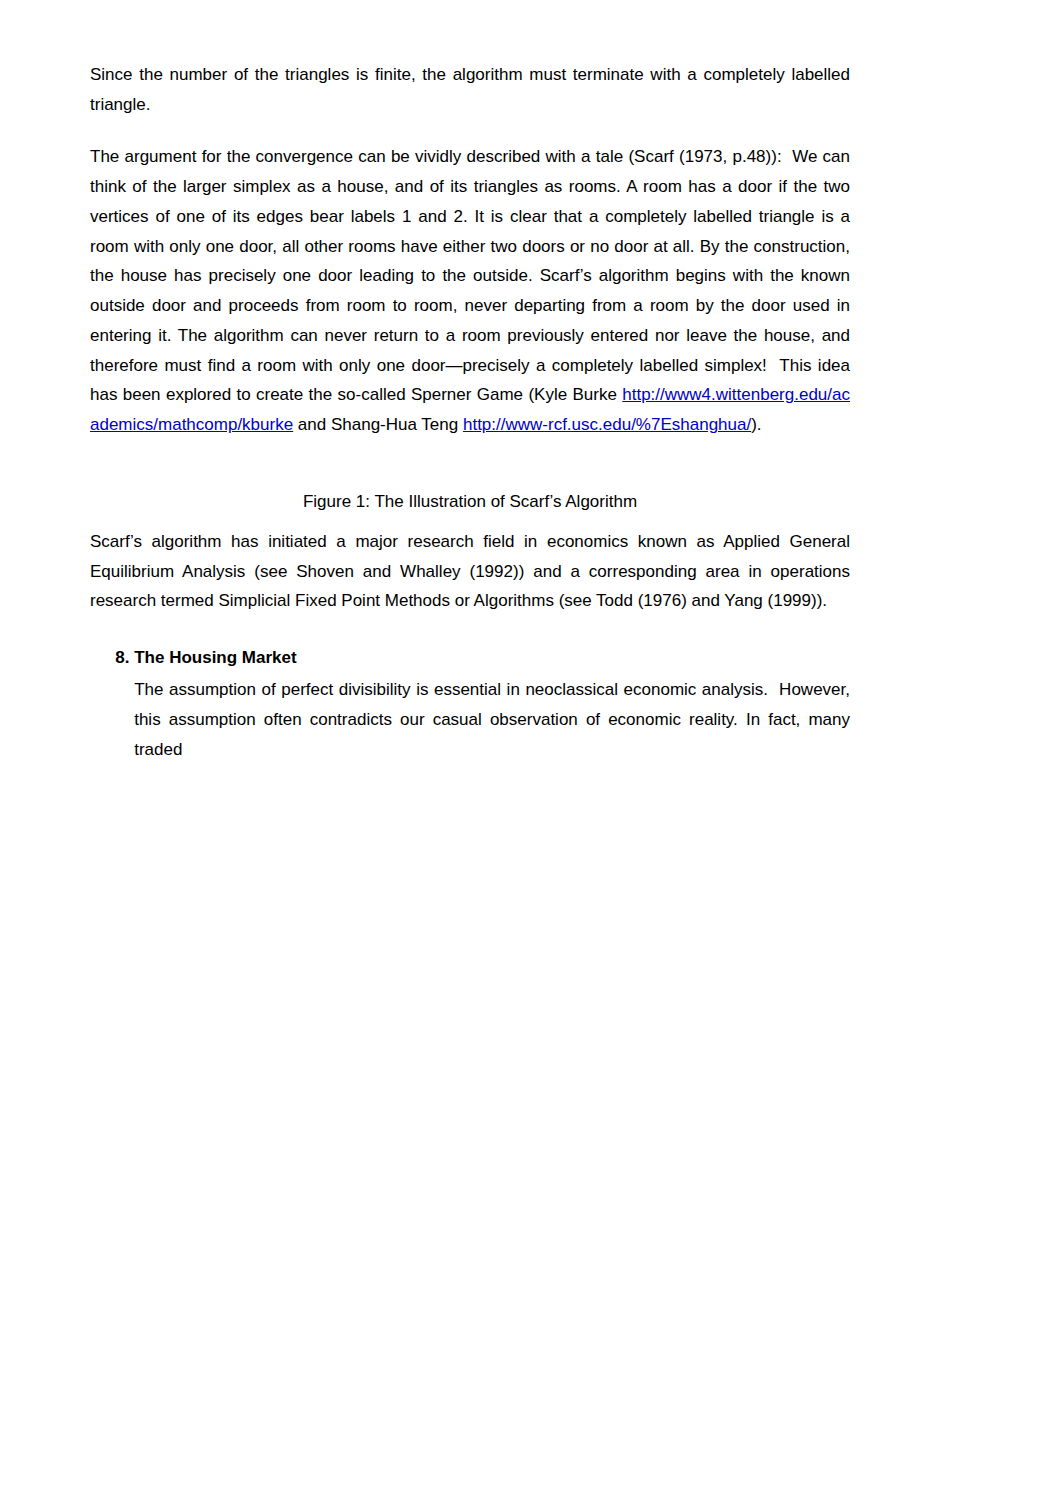Since the number of the triangles is finite, the algorithm must terminate with a completely labelled triangle.
The argument for the convergence can be vividly described with a tale (Scarf (1973, p.48)): We can think of the larger simplex as a house, and of its triangles as rooms. A room has a door if the two vertices of one of its edges bear labels 1 and 2. It is clear that a completely labelled triangle is a room with only one door, all other rooms have either two doors or no door at all. By the construction, the house has precisely one door leading to the outside. Scarf’s algorithm begins with the known outside door and proceeds from room to room, never departing from a room by the door used in entering it. The algorithm can never return to a room previously entered nor leave the house, and therefore must find a room with only one door—precisely a completely labelled simplex! This idea has been explored to create the so-called Sperner Game (Kyle Burke http://www4.wittenberg.edu/academics/mathcomp/kburke and Shang-Hua Teng http://www-rcf.usc.edu/%7Eshanghua/).
Figure 1: The Illustration of Scarf’s Algorithm
Scarf’s algorithm has initiated a major research field in economics known as Applied General Equilibrium Analysis (see Shoven and Whalley (1992)) and a corresponding area in operations research termed Simplicial Fixed Point Methods or Algorithms (see Todd (1976) and Yang (1999)).
The Housing Market
The assumption of perfect divisibility is essential in neoclassical economic analysis. However, this assumption often contradicts our casual observation of economic reality. In fact, many traded